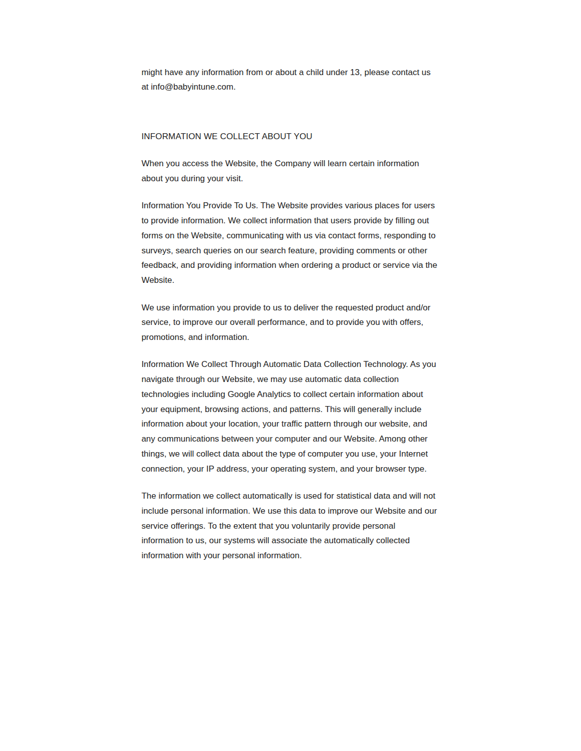might have any information from or about a child under 13, please contact us at info@babyintune.com.
INFORMATION WE COLLECT ABOUT YOU
When you access the Website, the Company will learn certain information about you during your visit.
Information You Provide To Us. The Website provides various places for users to provide information. We collect information that users provide by filling out forms on the Website, communicating with us via contact forms, responding to surveys, search queries on our search feature, providing comments or other feedback, and providing information when ordering a product or service via the Website.
We use information you provide to us to deliver the requested product and/or service, to improve our overall performance, and to provide you with offers, promotions, and information.
Information We Collect Through Automatic Data Collection Technology. As you navigate through our Website, we may use automatic data collection technologies including Google Analytics to collect certain information about your equipment, browsing actions, and patterns. This will generally include information about your location, your traffic pattern through our website, and any communications between your computer and our Website. Among other things, we will collect data about the type of computer you use, your Internet connection, your IP address, your operating system, and your browser type.
The information we collect automatically is used for statistical data and will not include personal information. We use this data to improve our Website and our service offerings. To the extent that you voluntarily provide personal information to us, our systems will associate the automatically collected information with your personal information.